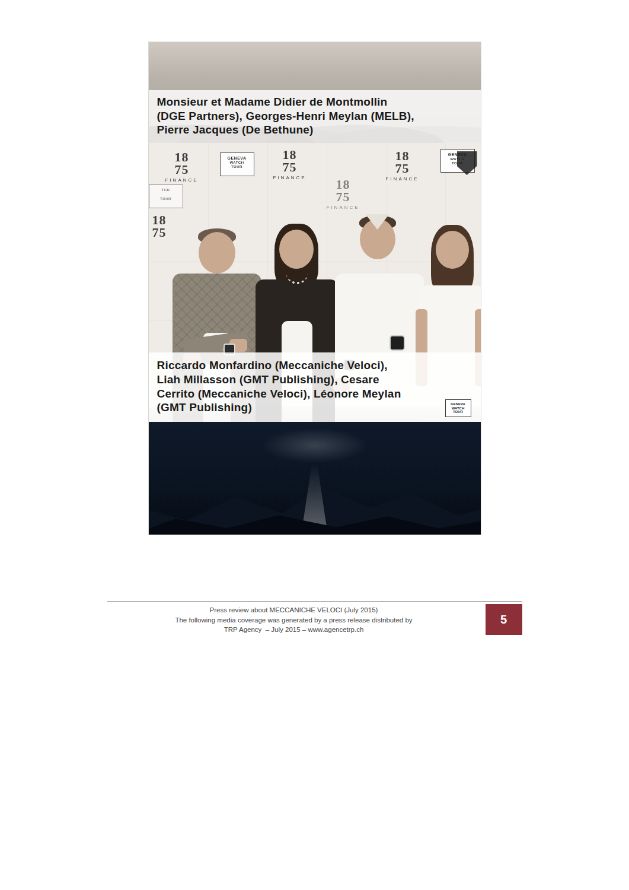Monsieur et Madame Didier de Montmollin
(DGE Partners), Georges-Henri Meylan (MELB),
Pierre Jacques (De Bethune)
18
75 FINANCE
18
75 FINANCE
18
75 FINANCE
18
75
18
75 FINANCE
GENEVA
WATCH TOUR
GENEVA
WATCH TOUR
TCH
TOUR
s),
Riccardo Monfardino (Meccaniche Veloci),
Liah Millasson (GMT Publishing), Cesare
Cerrito (Meccaniche Veloci), Léonore Meylan
(GMT Publishing)
GENEVA
WATCH
TOUR
Press review about MECCANICHE VELOCI (July 2015)
The following media coverage was generated by a press release distributed by
TRP Agency – July 2015 – www.agencetrp.ch
5